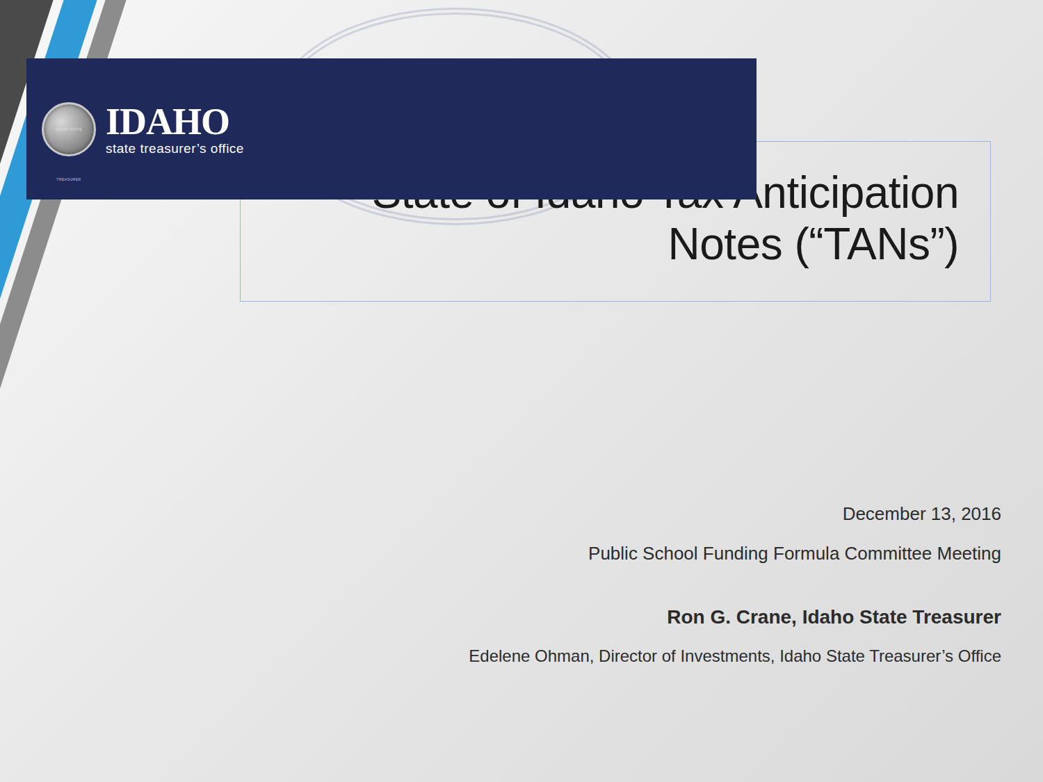Great Seal of Idaho · Esto Perpetua
IDAHO
state treasurer’s office
State of Idaho Tax Anticipation Notes (“TANs”)
December 13, 2016
Public School Funding Formula Committee Meeting
Ron G. Crane, Idaho State Treasurer
Edelene Ohman, Director of Investments, Idaho State Treasurer’s Office